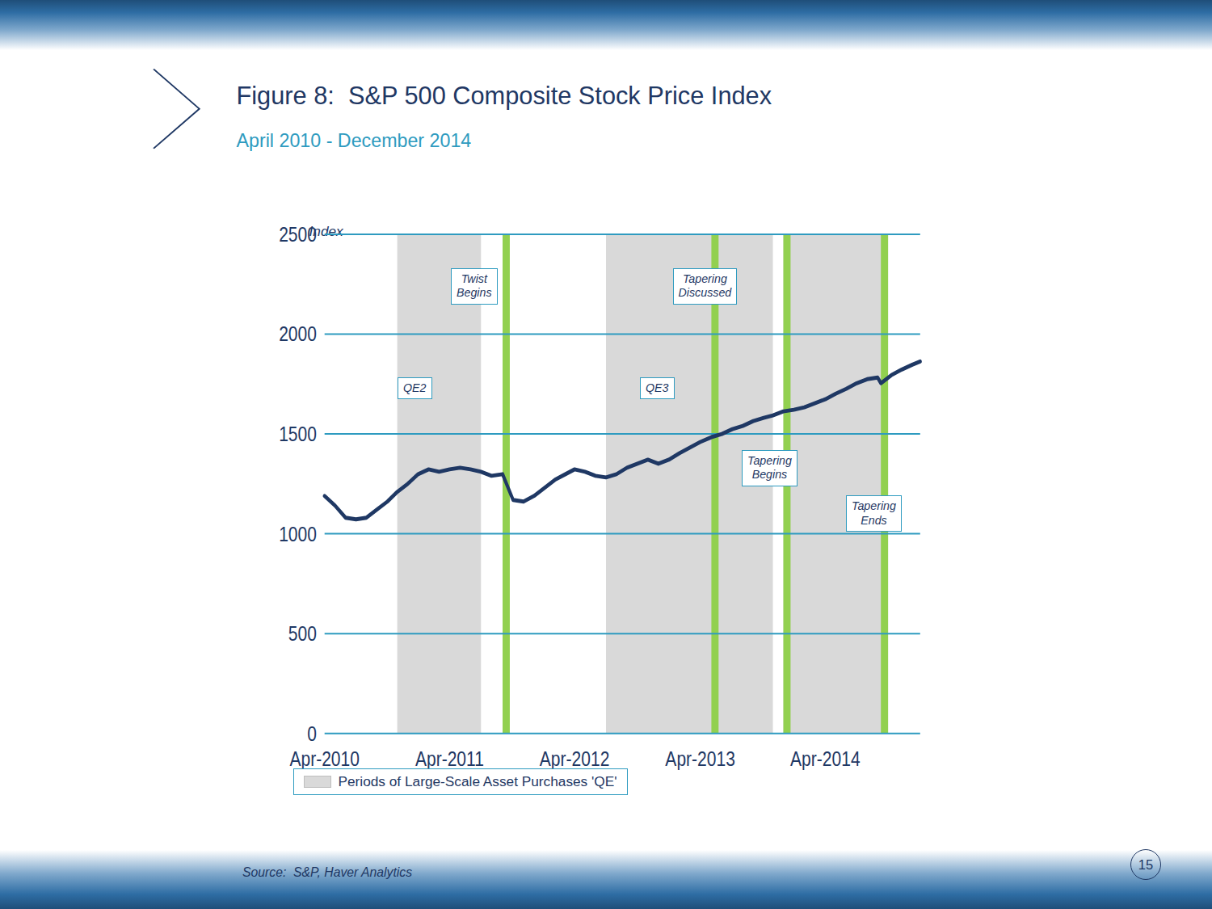Figure 8: S&P 500 Composite Stock Price Index
April 2010 - December 2014
Index
Chart coordinate system: 0..1000 horizontal, 0..700 vertical Plot area: x 70..980, y 20..640 Y scale: 0 at y=640, 2500 at y=20 => value v -> y = 640 - v*(620/2500) X scale: Apr-2010 at x=70 ... Dec-2014 at x=980 (57 months) 2500 2000 1500 1000 500 0 Apr-2010 Apr-2011 Apr-2012 Apr-2013 Apr-2014
Twist
Begins
Tapering
Discussed
QE2
QE3
Tapering
Begins
Tapering
Ends
Periods of Large-Scale Asset Purchases 'QE'
Source: S&P, Haver Analytics
15